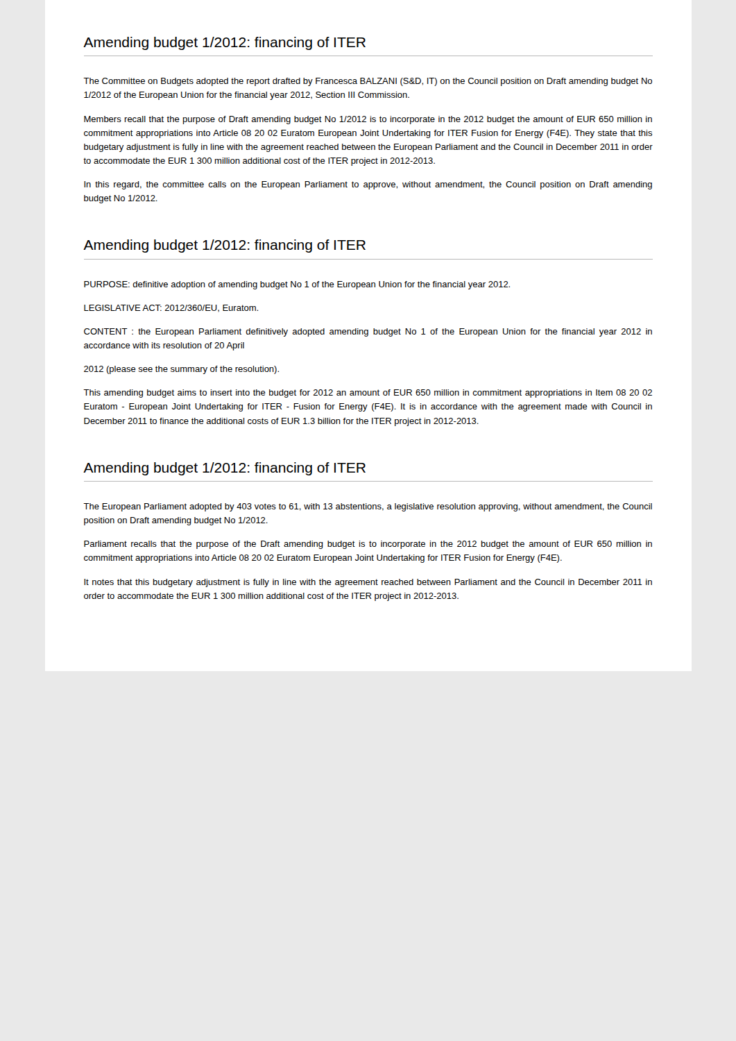Amending budget 1/2012: financing of ITER
The Committee on Budgets adopted the report drafted by Francesca BALZANI (S&D, IT) on the Council position on Draft amending budget No 1/2012 of the European Union for the financial year 2012, Section III Commission.
Members recall that the purpose of Draft amending budget No 1/2012 is to incorporate in the 2012 budget the amount of EUR 650 million in commitment appropriations into Article 08 20 02 Euratom European Joint Undertaking for ITER Fusion for Energy (F4E). They state that this budgetary adjustment is fully in line with the agreement reached between the European Parliament and the Council in December 2011 in order to accommodate the EUR 1 300 million additional cost of the ITER project in 2012-2013.
In this regard, the committee calls on the European Parliament to approve, without amendment, the Council position on Draft amending budget No 1/2012.
Amending budget 1/2012: financing of ITER
PURPOSE: definitive adoption of amending budget No 1 of the European Union for the financial year 2012.
LEGISLATIVE ACT: 2012/360/EU, Euratom.
CONTENT : the European Parliament definitively adopted amending budget No 1 of the European Union for the financial year 2012 in accordance with its resolution of 20 April
2012 (please see the summary of the resolution).
This amending budget aims to insert into the budget for 2012 an amount of EUR 650 million in commitment appropriations in Item 08 20 02 Euratom - European Joint Undertaking for ITER - Fusion for Energy (F4E). It is in accordance with the agreement made with Council in December 2011 to finance the additional costs of EUR 1.3 billion for the ITER project in 2012-2013.
Amending budget 1/2012: financing of ITER
The European Parliament adopted by 403 votes to 61, with 13 abstentions, a legislative resolution approving, without amendment, the Council position on Draft amending budget No 1/2012.
Parliament recalls that the purpose of the Draft amending budget is to incorporate in the 2012 budget the amount of EUR 650 million in commitment appropriations into Article 08 20 02 Euratom European Joint Undertaking for ITER Fusion for Energy (F4E).
It notes that this budgetary adjustment is fully in line with the agreement reached between Parliament and the Council in December 2011 in order to accommodate the EUR 1 300 million additional cost of the ITER project in 2012-2013.